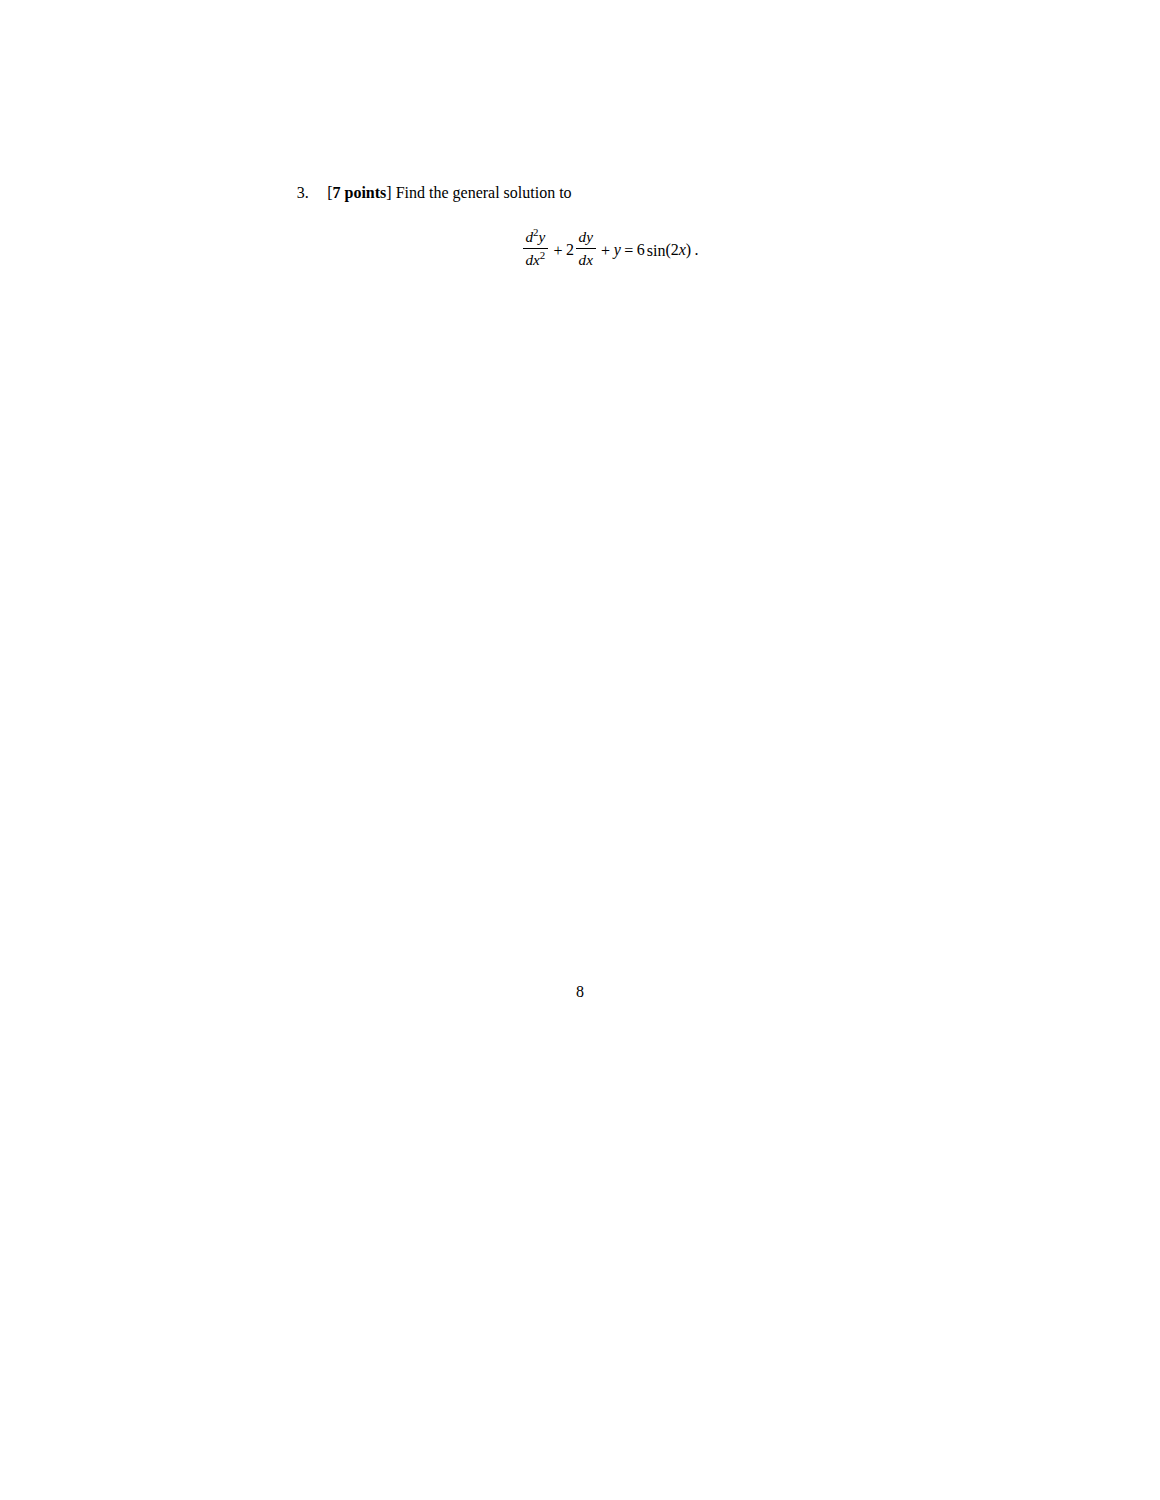3. [7 points] Find the general solution to
d2y dx2+2dy dx+y=6sin(2x) .
8